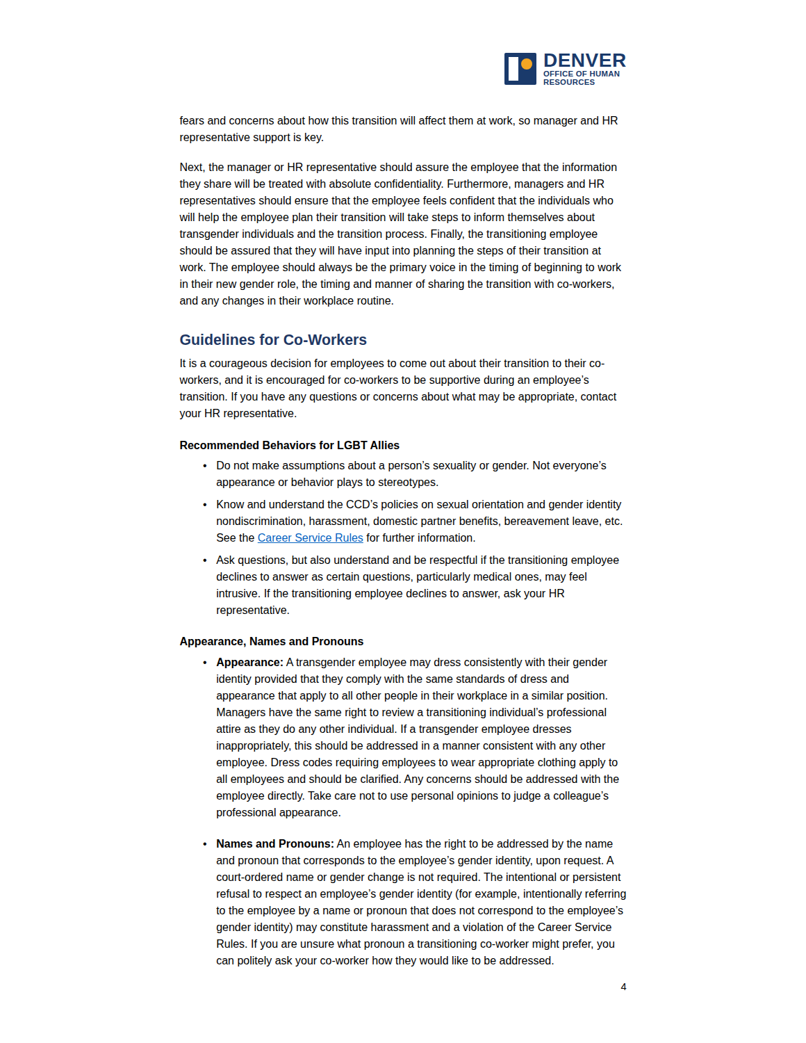DENVER OFFICE OF HUMAN
RESOURCES
fears and concerns about how this transition will affect them at work, so manager and HR representative support is key.
Next, the manager or HR representative should assure the employee that the information they share will be treated with absolute confidentiality. Furthermore, managers and HR representatives should ensure that the employee feels confident that the individuals who will help the employee plan their transition will take steps to inform themselves about transgender individuals and the transition process. Finally, the transitioning employee should be assured that they will have input into planning the steps of their transition at work. The employee should always be the primary voice in the timing of beginning to work in their new gender role, the timing and manner of sharing the transition with co-workers, and any changes in their workplace routine.
Guidelines for Co-Workers
It is a courageous decision for employees to come out about their transition to their co-workers, and it is encouraged for co-workers to be supportive during an employee’s transition. If you have any questions or concerns about what may be appropriate, contact your HR representative.
Recommended Behaviors for LGBT Allies
Do not make assumptions about a person’s sexuality or gender. Not everyone’s appearance or behavior plays to stereotypes.
Know and understand the CCD’s policies on sexual orientation and gender identity nondiscrimination, harassment, domestic partner benefits, bereavement leave, etc. See the Career Service Rules for further information.
Ask questions, but also understand and be respectful if the transitioning employee declines to answer as certain questions, particularly medical ones, may feel intrusive. If the transitioning employee declines to answer, ask your HR representative.
Appearance, Names and Pronouns
Appearance: A transgender employee may dress consistently with their gender identity provided that they comply with the same standards of dress and appearance that apply to all other people in their workplace in a similar position. Managers have the same right to review a transitioning individual’s professional attire as they do any other individual. If a transgender employee dresses inappropriately, this should be addressed in a manner consistent with any other employee. Dress codes requiring employees to wear appropriate clothing apply to all employees and should be clarified. Any concerns should be addressed with the employee directly. Take care not to use personal opinions to judge a colleague’s professional appearance.
Names and Pronouns: An employee has the right to be addressed by the name and pronoun that corresponds to the employee’s gender identity, upon request. A court-ordered name or gender change is not required. The intentional or persistent refusal to respect an employee’s gender identity (for example, intentionally referring to the employee by a name or pronoun that does not correspond to the employee’s gender identity) may constitute harassment and a violation of the Career Service Rules. If you are unsure what pronoun a transitioning co-worker might prefer, you can politely ask your co-worker how they would like to be addressed.
4